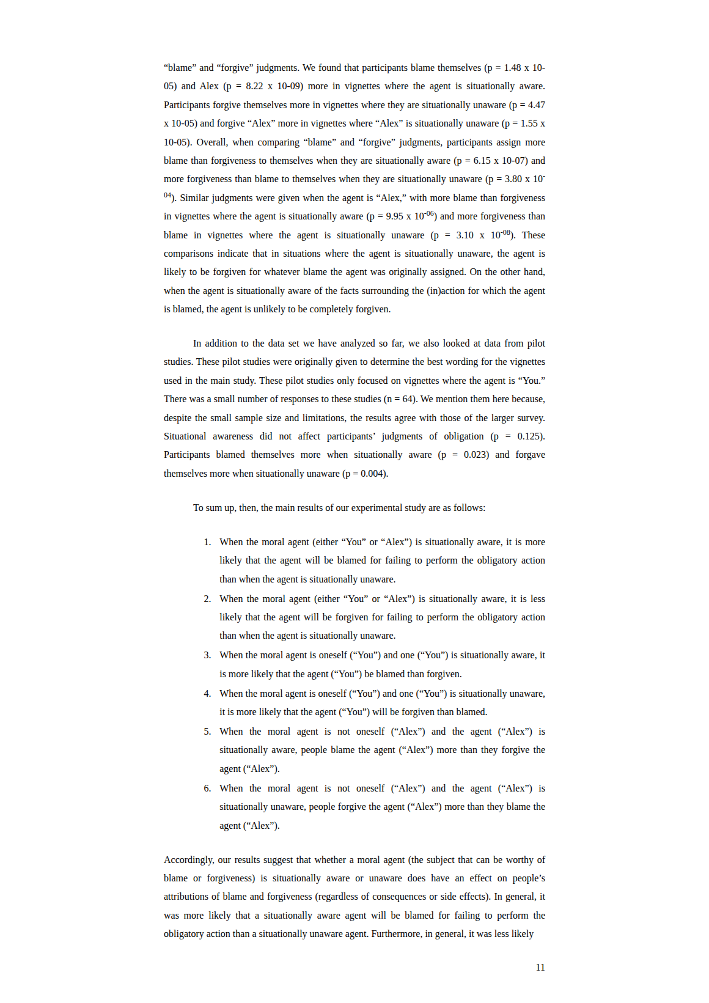“blame” and “forgive” judgments. We found that participants blame themselves (p = 1.48 x 10-05) and Alex (p = 8.22 x 10-09) more in vignettes where the agent is situationally aware. Participants forgive themselves more in vignettes where they are situationally unaware (p = 4.47 x 10-05) and forgive “Alex” more in vignettes where “Alex” is situationally unaware (p = 1.55 x 10-05). Overall, when comparing “blame” and “forgive” judgments, participants assign more blame than forgiveness to themselves when they are situationally aware (p = 6.15 x 10-07) and more forgiveness than blame to themselves when they are situationally unaware (p = 3.80 x 10-04). Similar judgments were given when the agent is “Alex,” with more blame than forgiveness in vignettes where the agent is situationally aware (p = 9.95 x 10-06) and more forgiveness than blame in vignettes where the agent is situationally unaware (p = 3.10 x 10-08). These comparisons indicate that in situations where the agent is situationally unaware, the agent is likely to be forgiven for whatever blame the agent was originally assigned. On the other hand, when the agent is situationally aware of the facts surrounding the (in)action for which the agent is blamed, the agent is unlikely to be completely forgiven.
In addition to the data set we have analyzed so far, we also looked at data from pilot studies. These pilot studies were originally given to determine the best wording for the vignettes used in the main study. These pilot studies only focused on vignettes where the agent is “You.” There was a small number of responses to these studies (n = 64). We mention them here because, despite the small sample size and limitations, the results agree with those of the larger survey. Situational awareness did not affect participants’ judgments of obligation (p = 0.125). Participants blamed themselves more when situationally aware (p = 0.023) and forgave themselves more when situationally unaware (p = 0.004).
To sum up, then, the main results of our experimental study are as follows:
When the moral agent (either “You” or “Alex”) is situationally aware, it is more likely that the agent will be blamed for failing to perform the obligatory action than when the agent is situationally unaware.
When the moral agent (either “You” or “Alex”) is situationally aware, it is less likely that the agent will be forgiven for failing to perform the obligatory action than when the agent is situationally unaware.
When the moral agent is oneself (“You”) and one (“You”) is situationally aware, it is more likely that the agent (“You”) be blamed than forgiven.
When the moral agent is oneself (“You”) and one (“You”) is situationally unaware, it is more likely that the agent (“You”) will be forgiven than blamed.
When the moral agent is not oneself (“Alex”) and the agent (“Alex”) is situationally aware, people blame the agent (“Alex”) more than they forgive the agent (“Alex”).
When the moral agent is not oneself (“Alex”) and the agent (“Alex”) is situationally unaware, people forgive the agent (“Alex”) more than they blame the agent (“Alex”).
Accordingly, our results suggest that whether a moral agent (the subject that can be worthy of blame or forgiveness) is situationally aware or unaware does have an effect on people’s attributions of blame and forgiveness (regardless of consequences or side effects). In general, it was more likely that a situationally aware agent will be blamed for failing to perform the obligatory action than a situationally unaware agent. Furthermore, in general, it was less likely
11